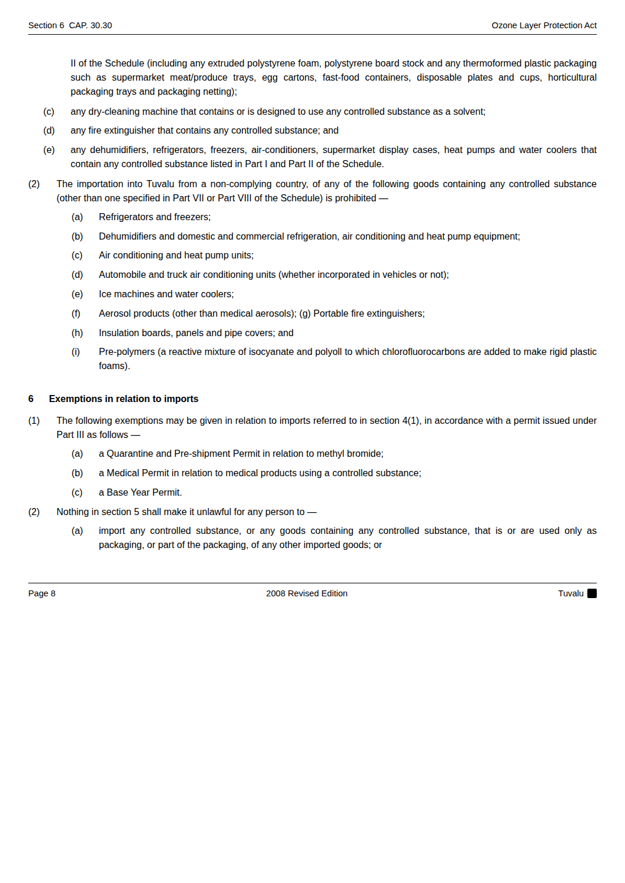Section 6 CAP. 30.30
Ozone Layer Protection Act
II of the Schedule (including any extruded polystyrene foam, polystyrene board stock and any thermoformed plastic packaging such as supermarket meat/produce trays, egg cartons, fast-food containers, disposable plates and cups, horticultural packaging trays and packaging netting);
(c) any dry-cleaning machine that contains or is designed to use any controlled substance as a solvent;
(d) any fire extinguisher that contains any controlled substance; and
(e) any dehumidifiers, refrigerators, freezers, air-conditioners, supermarket display cases, heat pumps and water coolers that contain any controlled substance listed in Part I and Part II of the Schedule.
(2) The importation into Tuvalu from a non-complying country, of any of the following goods containing any controlled substance (other than one specified in Part VII or Part VIII of the Schedule) is prohibited —
(a) Refrigerators and freezers;
(b) Dehumidifiers and domestic and commercial refrigeration, air conditioning and heat pump equipment;
(c) Air conditioning and heat pump units;
(d) Automobile and truck air conditioning units (whether incorporated in vehicles or not);
(e) Ice machines and water coolers;
(f) Aerosol products (other than medical aerosols); (g) Portable fire extinguishers;
(h) Insulation boards, panels and pipe covers; and
(i) Pre-polymers (a reactive mixture of isocyanate and polyoll to which chlorofluorocarbons are added to make rigid plastic foams).
6 Exemptions in relation to imports
(1) The following exemptions may be given in relation to imports referred to in section 4(1), in accordance with a permit issued under Part III as follows —
(a) a Quarantine and Pre-shipment Permit in relation to methyl bromide;
(b) a Medical Permit in relation to medical products using a controlled substance;
(c) a Base Year Permit.
(2) Nothing in section 5 shall make it unlawful for any person to —
(a) import any controlled substance, or any goods containing any controlled substance, that is or are used only as packaging, or part of the packaging, of any other imported goods; or
Page 8
2008 Revised Edition
Tuvalu